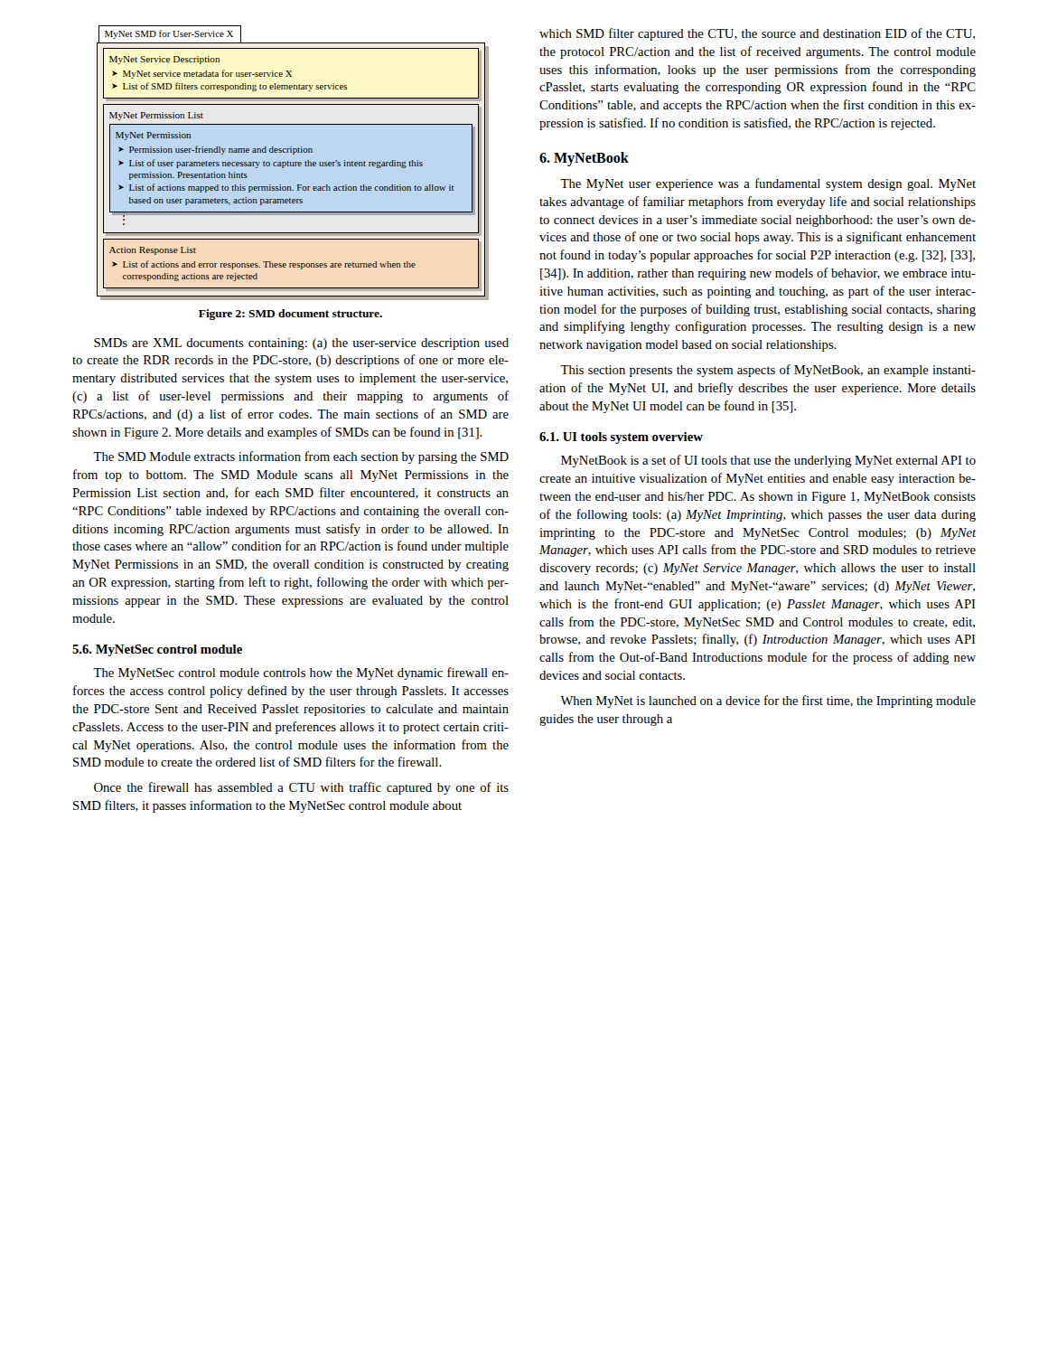MyNet SMD for User-Service X
MyNet Service Description
MyNet service metadata for user-service X
List of SMD filters corresponding to elementary services
MyNet Permission List
MyNet Permission
Permission user-friendly name and description
List of user parameters necessary to capture the user's intent regarding this permission. Presentation hints
List of actions mapped to this permission. For each action the condition to allow it based on user parameters, action parameters
⋮
Action Response List
List of actions and error responses. These responses are returned when the corresponding actions are rejected
Figure 2: SMD document structure.
SMDs are XML documents containing: (a) the user-service description used to create the RDR records in the PDC-store, (b) descriptions of one or more elementary distributed services that the system uses to implement the user-service, (c) a list of user-level permissions and their mapping to arguments of RPCs/actions, and (d) a list of error codes. The main sections of an SMD are shown in Figure 2. More details and examples of SMDs can be found in [31].
The SMD Module extracts information from each section by parsing the SMD from top to bottom. The SMD Module scans all MyNet Permissions in the Permission List section and, for each SMD filter encountered, it constructs an “RPC Conditions” table indexed by RPC/actions and containing the overall conditions incoming RPC/action arguments must satisfy in order to be allowed. In those cases where an “allow” condition for an RPC/action is found under multiple MyNet Permissions in an SMD, the overall condition is constructed by creating an OR expression, starting from left to right, following the order with which permissions appear in the SMD. These expressions are evaluated by the control module.
5.6. MyNetSec control module
The MyNetSec control module controls how the MyNet dynamic firewall enforces the access control policy defined by the user through Passlets. It accesses the PDC-store Sent and Received Passlet repositories to calculate and maintain cPasslets. Access to the user-PIN and preferences allows it to protect certain critical MyNet operations. Also, the control module uses the information from the SMD module to create the ordered list of SMD filters for the firewall.
Once the firewall has assembled a CTU with traffic captured by one of its SMD filters, it passes information to the MyNetSec control module about
which SMD filter captured the CTU, the source and destination EID of the CTU, the protocol PRC/action and the list of received arguments. The control module uses this information, looks up the user permissions from the corresponding cPasslet, starts evaluating the corresponding OR expression found in the “RPC Conditions” table, and accepts the RPC/action when the first condition in this expression is satisfied. If no condition is satisfied, the RPC/action is rejected.
6. MyNetBook
The MyNet user experience was a fundamental system design goal. MyNet takes advantage of familiar metaphors from everyday life and social relationships to connect devices in a user’s immediate social neighborhood: the user’s own devices and those of one or two social hops away. This is a significant enhancement not found in today’s popular approaches for social P2P interaction (e.g. [32], [33], [34]). In addition, rather than requiring new models of behavior, we embrace intuitive human activities, such as pointing and touching, as part of the user interaction model for the purposes of building trust, establishing social contacts, sharing and simplifying lengthy configuration processes. The resulting design is a new network navigation model based on social relationships.
This section presents the system aspects of MyNetBook, an example instantiation of the MyNet UI, and briefly describes the user experience. More details about the MyNet UI model can be found in [35].
6.1. UI tools system overview
MyNetBook is a set of UI tools that use the underlying MyNet external API to create an intuitive visualization of MyNet entities and enable easy interaction between the end-user and his/her PDC. As shown in Figure 1, MyNetBook consists of the following tools: (a) MyNet Imprinting, which passes the user data during imprinting to the PDC-store and MyNetSec Control modules; (b) MyNet Manager, which uses API calls from the PDC-store and SRD modules to retrieve discovery records; (c) MyNet Service Manager, which allows the user to install and launch MyNet-“enabled” and MyNet-“aware” services; (d) MyNet Viewer, which is the front-end GUI application; (e) Passlet Manager, which uses API calls from the PDC-store, MyNetSec SMD and Control modules to create, edit, browse, and revoke Passlets; finally, (f) Introduction Manager, which uses API calls from the Out-of-Band Introductions module for the process of adding new devices and social contacts.
When MyNet is launched on a device for the first time, the Imprinting module guides the user through a